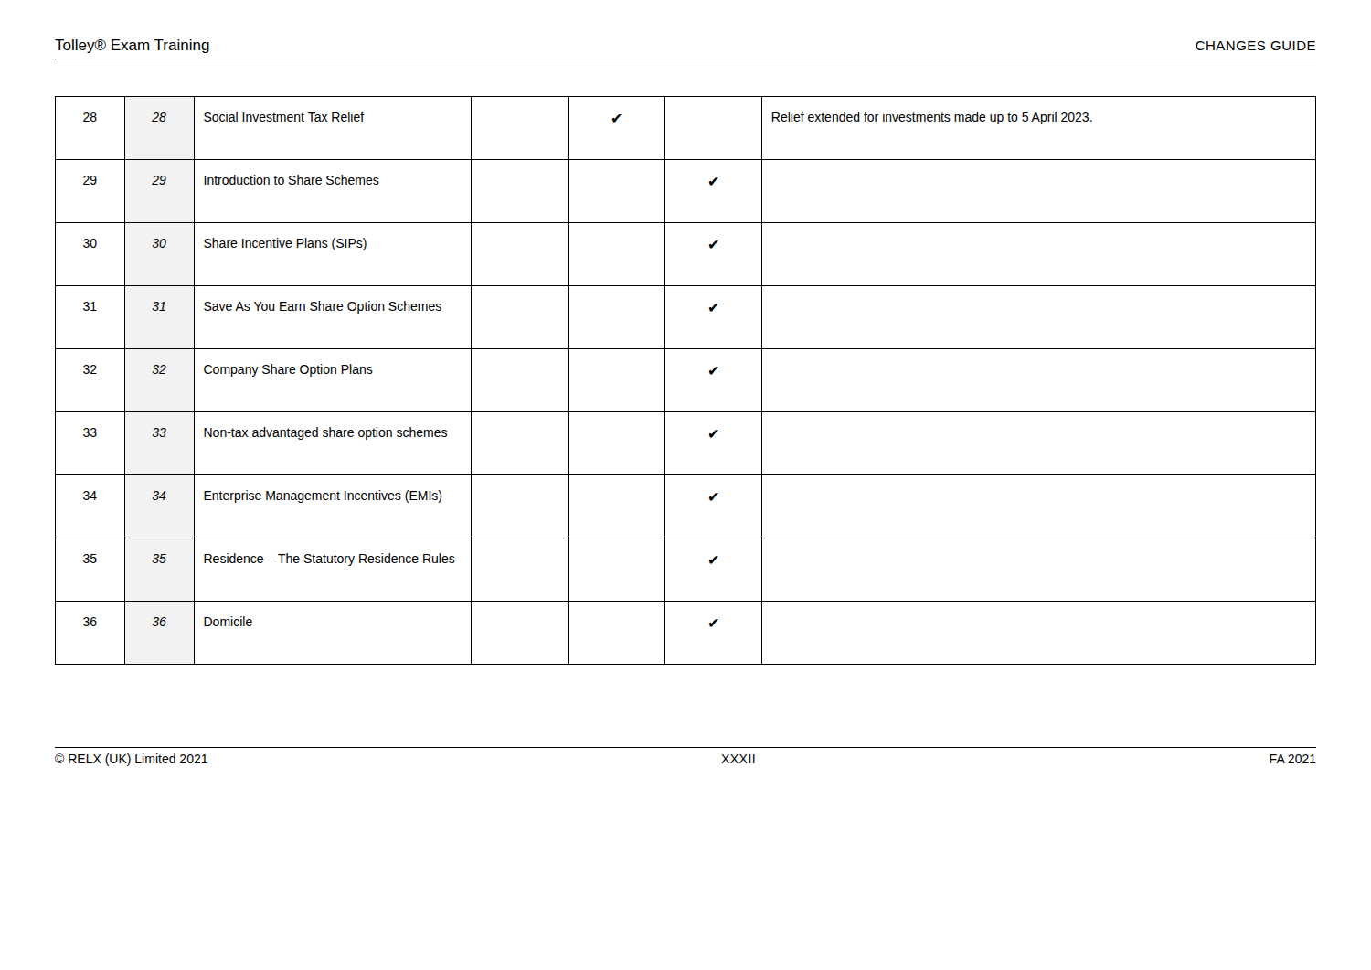Tolley® Exam Training
CHANGES GUIDE
| 28 | 28 | Social Investment Tax Relief | | ✔ | | Relief extended for investments made up to 5 April 2023. |
| 29 | 29 | Introduction to Share Schemes | | | ✔ | |
| 30 | 30 | Share Incentive Plans (SIPs) | | | ✔ | |
| 31 | 31 | Save As You Earn Share Option Schemes | | | ✔ | |
| 32 | 32 | Company Share Option Plans | | | ✔ | |
| 33 | 33 | Non-tax advantaged share option schemes | | | ✔ | |
| 34 | 34 | Enterprise Management Incentives (EMIs) | | | ✔ | |
| 35 | 35 | Residence – The Statutory Residence Rules | | | ✔ | |
| 36 | 36 | Domicile | | | ✔ | |
© RELX (UK) Limited 2021
XXXII
FA 2021